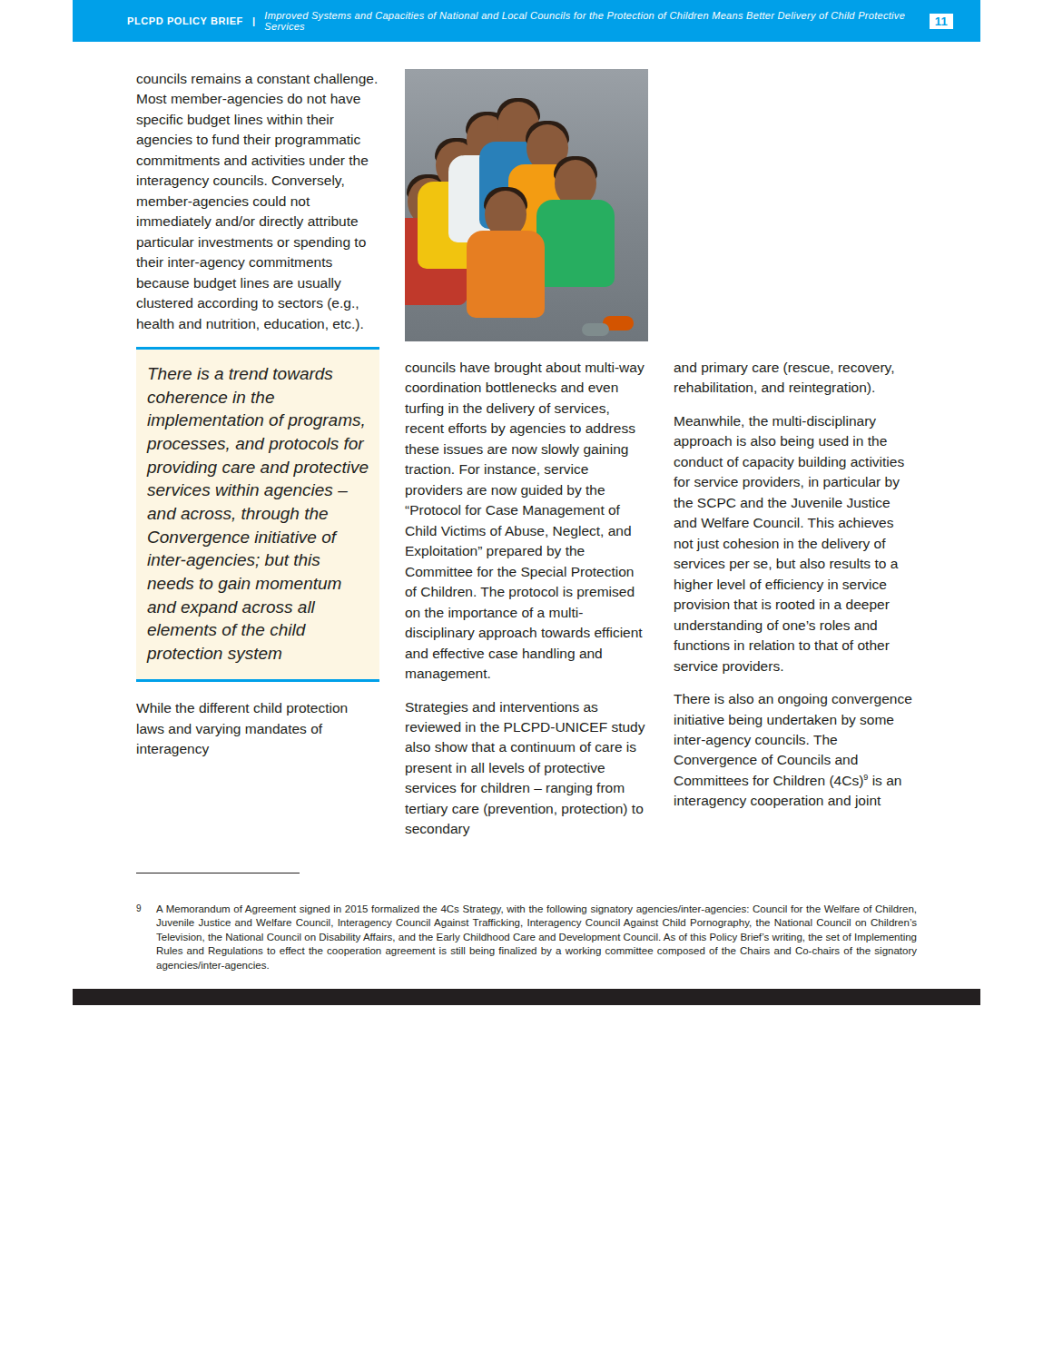PLCPD POLICY BRIEF | Improved Systems and Capacities of National and Local Councils for the Protection of Children Means Better Delivery of Child Protective Services 11
councils remains a constant challenge. Most member-agencies do not have specific budget lines within their agencies to fund their programmatic commitments and activities under the interagency councils. Conversely, member-agencies could not immediately and/or directly attribute particular investments or spending to their inter-agency commitments because budget lines are usually clustered according to sectors (e.g., health and nutrition, education, etc.).
There is a trend towards coherence in the implementation of programs, processes, and protocols for providing care and protective services within agencies – and across, through the Convergence initiative of inter-agencies; but this needs to gain momentum and expand across all elements of the child protection system
While the different child protection laws and varying mandates of interagency
councils have brought about multi-way coordination bottlenecks and even turfing in the delivery of services, recent efforts by agencies to address these issues are now slowly gaining traction. For instance, service providers are now guided by the “Protocol for Case Management of Child Victims of Abuse, Neglect, and Exploitation” prepared by the Committee for the Special Protection of Children. The protocol is premised on the importance of a multi-disciplinary approach towards efficient and effective case handling and management.
Strategies and interventions as reviewed in the PLCPD-UNICEF study also show that a continuum of care is present in all levels of protective services for children – ranging from tertiary care (prevention, protection) to secondary
and primary care (rescue, recovery, rehabilitation, and reintegration).
Meanwhile, the multi-disciplinary approach is also being used in the conduct of capacity building activities for service providers, in particular by the SCPC and the Juvenile Justice and Welfare Council. This achieves not just cohesion in the delivery of services per se, but also results to a higher level of efficiency in service provision that is rooted in a deeper understanding of one’s roles and functions in relation to that of other service providers.
There is also an ongoing convergence initiative being undertaken by some inter-agency councils. The Convergence of Councils and Committees for Children (4Cs)9 is an interagency cooperation and joint
9
A Memorandum of Agreement signed in 2015 formalized the 4Cs Strategy, with the following signatory agencies/inter-agencies: Council for the Welfare of Children, Juvenile Justice and Welfare Council, Interagency Council Against Trafficking, Interagency Council Against Child Pornography, the National Council on Children’s Television, the National Council on Disability Affairs, and the Early Childhood Care and Development Council. As of this Policy Brief’s writing, the set of Implementing Rules and Regulations to effect the cooperation agreement is still being finalized by a working committee composed of the Chairs and Co-chairs of the signatory agencies/inter-agencies.